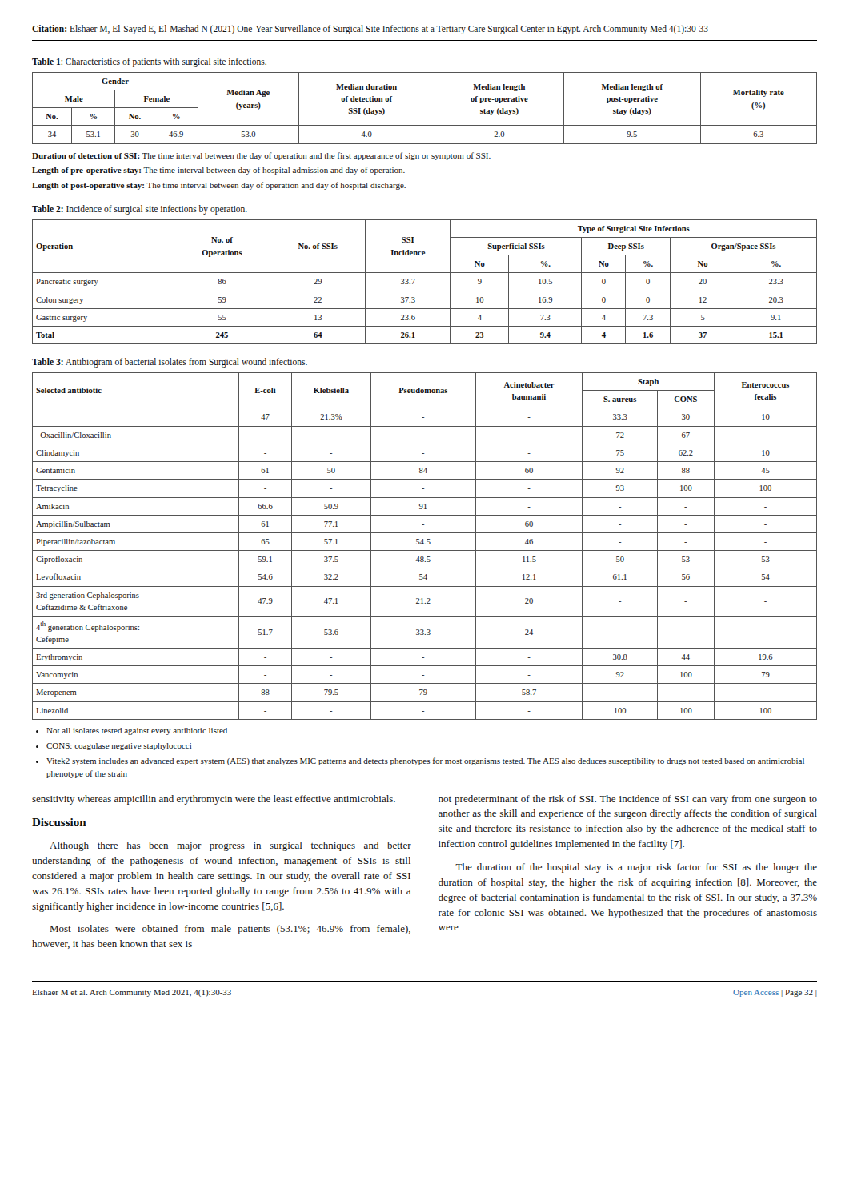Citation: Elshaer M, El-Sayed E, El-Mashad N (2021) One-Year Surveillance of Surgical Site Infections at a Tertiary Care Surgical Center in Egypt. Arch Community Med 4(1):30-33
Table 1: Characteristics of patients with surgical site infections.
| Gender | Median Age (years) | Median duration of detection of SSI (days) | Median length of pre-operative stay (days) | Median length of post-operative stay (days) | Mortality rate (%) |
| --- | --- | --- | --- | --- | --- |
| Male | Female |
| No. | % | No. | % |
| 34 | 53.1 | 30 | 46.9 | 53.0 | 4.0 | 2.0 | 9.5 | 6.3 |
Duration of detection of SSI: The time interval between the day of operation and the first appearance of sign or symptom of SSI.
Length of pre-operative stay: The time interval between day of hospital admission and day of operation.
Length of post-operative stay: The time interval between day of operation and day of hospital discharge.
Table 2: Incidence of surgical site infections by operation.
| Operation | No. of Operations | No. of SSIs | SSI Incidence | Type of Surgical Site Infections |
| --- | --- | --- | --- | --- |
| Superficial SSIs | Deep SSIs | Organ/Space SSIs |
| No | %. | No | %. | No | %. |
| Pancreatic surgery | 86 | 29 | 33.7 | 9 | 10.5 | 0 | 0 | 20 | 23.3 |
| Colon surgery | 59 | 22 | 37.3 | 10 | 16.9 | 0 | 0 | 12 | 20.3 |
| Gastric surgery | 55 | 13 | 23.6 | 4 | 7.3 | 4 | 7.3 | 5 | 9.1 |
| Total | 245 | 64 | 26.1 | 23 | 9.4 | 4 | 1.6 | 37 | 15.1 |
Table 3: Antibiogram of bacterial isolates from Surgical wound infections.
| Selected antibiotic | E-coli | Klebsiella | Pseudomonas | Acinetobacter baumanii | Staph | Enterococcus fecalis |
| --- | --- | --- | --- | --- | --- | --- |
| S. aureus | CONS |
| | 47 | 21.3% | - | - | 33.3 | 30 | 10 |
| Oxacillin/Cloxacillin | - | - | - | - | 72 | 67 | - |
| Clindamycin | - | - | - | - | 75 | 62.2 | 10 |
| Gentamicin | 61 | 50 | 84 | 60 | 92 | 88 | 45 |
| Tetracycline | - | - | - | - | 93 | 100 | 100 |
| Amikacin | 66.6 | 50.9 | 91 | - | - | - | - |
| Ampicillin/Sulbactam | 61 | 77.1 | - | 60 | - | - | - |
| Piperacillin/tazobactam | 65 | 57.1 | 54.5 | 46 | - | - | - |
| Ciprofloxacin | 59.1 | 37.5 | 48.5 | 11.5 | 50 | 53 | 53 |
| Levofloxacin | 54.6 | 32.2 | 54 | 12.1 | 61.1 | 56 | 54 |
| 3rd generation Cephalosporins Ceftazidime & Ceftriaxone | 47.9 | 47.1 | 21.2 | 20 | - | - | - |
| 4 th generation Cephalosporins: Cefepime | 51.7 | 53.6 | 33.3 | 24 | - | - | - |
| Erythromycin | - | - | - | - | 30.8 | 44 | 19.6 |
| Vancomycin | - | - | - | - | 92 | 100 | 79 |
| Meropenem | 88 | 79.5 | 79 | 58.7 | - | - | - |
| Linezolid | - | - | - | - | 100 | 100 | 100 |
Not all isolates tested against every antibiotic listed
CONS: coagulase negative staphylococci
Vitek2 system includes an advanced expert system (AES) that analyzes MIC patterns and detects phenotypes for most organisms tested. The AES also deduces susceptibility to drugs not tested based on antimicrobial phenotype of the strain
sensitivity whereas ampicillin and erythromycin were the least effective antimicrobials.
Discussion
Although there has been major progress in surgical techniques and better understanding of the pathogenesis of wound infection, management of SSIs is still considered a major problem in health care settings. In our study, the overall rate of SSI was 26.1%. SSIs rates have been reported globally to range from 2.5% to 41.9% with a significantly higher incidence in low-income countries [5,6].
Most isolates were obtained from male patients (53.1%; 46.9% from female), however, it has been known that sex is
not predeterminant of the risk of SSI. The incidence of SSI can vary from one surgeon to another as the skill and experience of the surgeon directly affects the condition of surgical site and therefore its resistance to infection also by the adherence of the medical staff to infection control guidelines implemented in the facility [7].
The duration of the hospital stay is a major risk factor for SSI as the longer the duration of hospital stay, the higher the risk of acquiring infection [8]. Moreover, the degree of bacterial contamination is fundamental to the risk of SSI. In our study, a 37.3% rate for colonic SSI was obtained. We hypothesized that the procedures of anastomosis were
Elshaer M et al. Arch Community Med 2021, 4(1):30-33
Open Access | Page 32 |